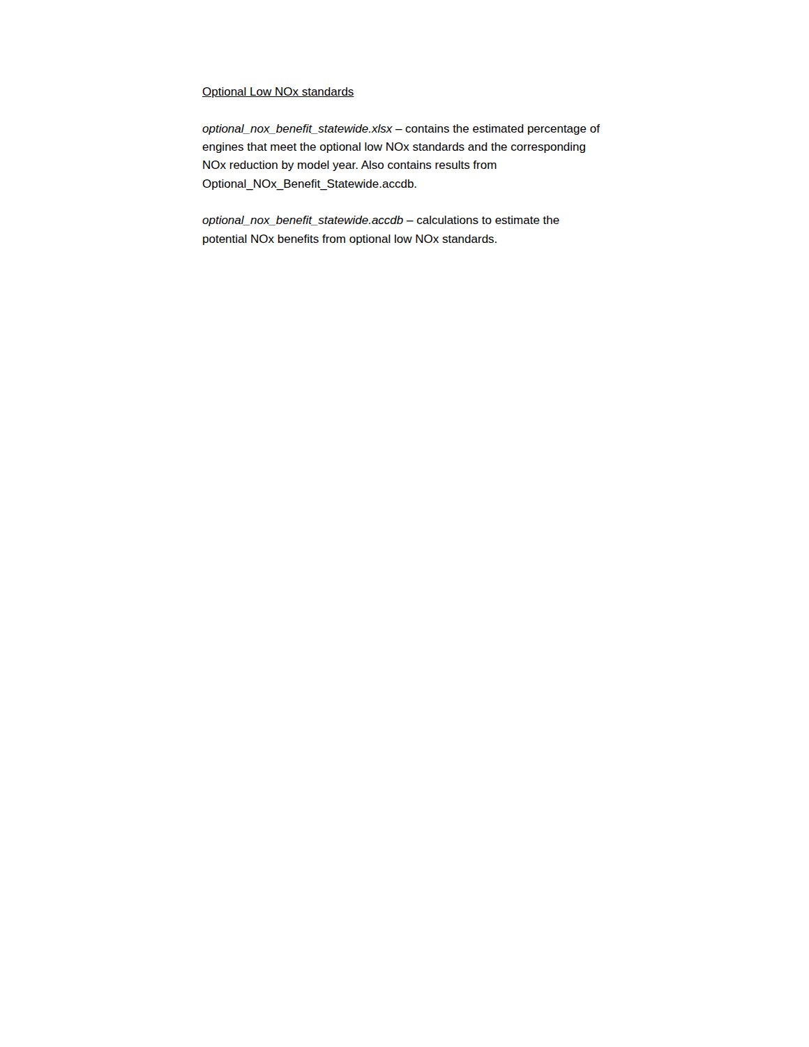Optional Low NOx standards
optional_nox_benefit_statewide.xlsx – contains the estimated percentage of engines that meet the optional low NOx standards and the corresponding NOx reduction by model year. Also contains results from Optional_NOx_Benefit_Statewide.accdb.
optional_nox_benefit_statewide.accdb – calculations to estimate the potential NOx benefits from optional low NOx standards.